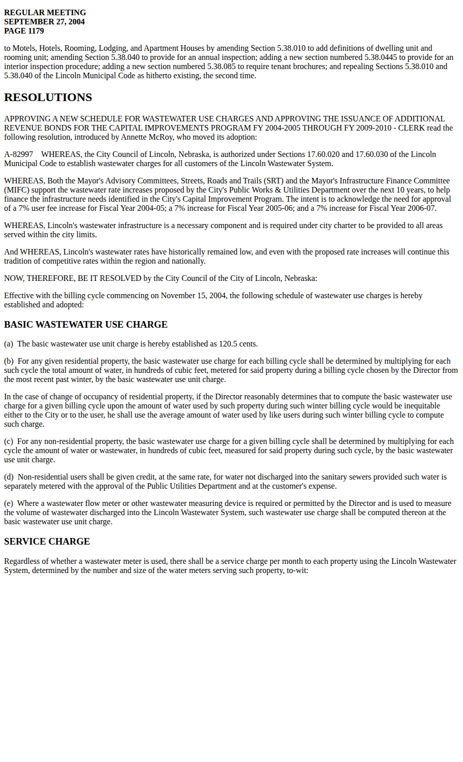REGULAR MEETING
SEPTEMBER 27, 2004
PAGE 1179
to Motels, Hotels, Rooming, Lodging, and Apartment Houses by amending Section 5.38.010 to add definitions of dwelling unit and rooming unit; amending Section 5.38.040 to provide for an annual inspection; adding a new section numbered 5.38.0445 to provide for an interior inspection procedure; adding a new section numbered 5.38.085 to require tenant brochures; and repealing Sections 5.38.010 and 5.38.040 of the Lincoln Municipal Code as hitherto existing, the second time.
RESOLUTIONS
APPROVING A NEW SCHEDULE FOR WASTEWATER USE CHARGES AND APPROVING THE ISSUANCE OF ADDITIONAL REVENUE BONDS FOR THE CAPITAL IMPROVEMENTS PROGRAM FY 2004-2005 THROUGH FY 2009-2010 - CLERK read the following resolution, introduced by Annette McRoy, who moved its adoption:
A-82997 WHEREAS, the City Council of Lincoln, Nebraska, is authorized under Sections 17.60.020 and 17.60.030 of the Lincoln Municipal Code to establish wastewater charges for all customers of the Lincoln Wastewater System.
WHEREAS, Both the Mayor's Advisory Committees, Streets, Roads and Trails (SRT) and the Mayor's Infrastructure Finance Committee (MIFC) support the wastewater rate increases proposed by the City's Public Works & Utilities Department over the next 10 years, to help finance the infrastructure needs identified in the City's Capital Improvement Program. The intent is to acknowledge the need for approval of a 7% user fee increase for Fiscal Year 2004-05; a 7% increase for Fiscal Year 2005-06; and a 7% increase for Fiscal Year 2006-07.
WHEREAS, Lincoln's wastewater infrastructure is a necessary component and is required under city charter to be provided to all areas served within the city limits.
And WHEREAS, Lincoln's wastewater rates have historically remained low, and even with the proposed rate increases will continue this tradition of competitive rates within the region and nationally.
NOW, THEREFORE, BE IT RESOLVED by the City Council of the City of Lincoln, Nebraska:
Effective with the billing cycle commencing on November 15, 2004, the following schedule of wastewater use charges is hereby established and adopted:
BASIC WASTEWATER USE CHARGE
(a) The basic wastewater use unit charge is hereby established as 120.5 cents.
(b) For any given residential property, the basic wastewater use charge for each billing cycle shall be determined by multiplying for each such cycle the total amount of water, in hundreds of cubic feet, metered for said property during a billing cycle chosen by the Director from the most recent past winter, by the basic wastewater use unit charge.
In the case of change of occupancy of residential property, if the Director reasonably determines that to compute the basic wastewater use charge for a given billing cycle upon the amount of water used by such property during such winter billing cycle would be inequitable either to the City or to the user, he shall use the average amount of water used by like users during such winter billing cycle to compute such charge.
(c) For any non-residential property, the basic wastewater use charge for a given billing cycle shall be determined by multiplying for each cycle the amount of water or wastewater, in hundreds of cubic feet, measured for said property during such cycle, by the basic wastewater use unit charge.
(d) Non-residential users shall be given credit, at the same rate, for water not discharged into the sanitary sewers provided such water is separately metered with the approval of the Public Utilities Department and at the customer's expense.
(e) Where a wastewater flow meter or other wastewater measuring device is required or permitted by the Director and is used to measure the volume of wastewater discharged into the Lincoln Wastewater System, such wastewater use charge shall be computed thereon at the basic wastewater use unit charge.
SERVICE CHARGE
Regardless of whether a wastewater meter is used, there shall be a service charge per month to each property using the Lincoln Wastewater System, determined by the number and size of the water meters serving such property, to-wit: